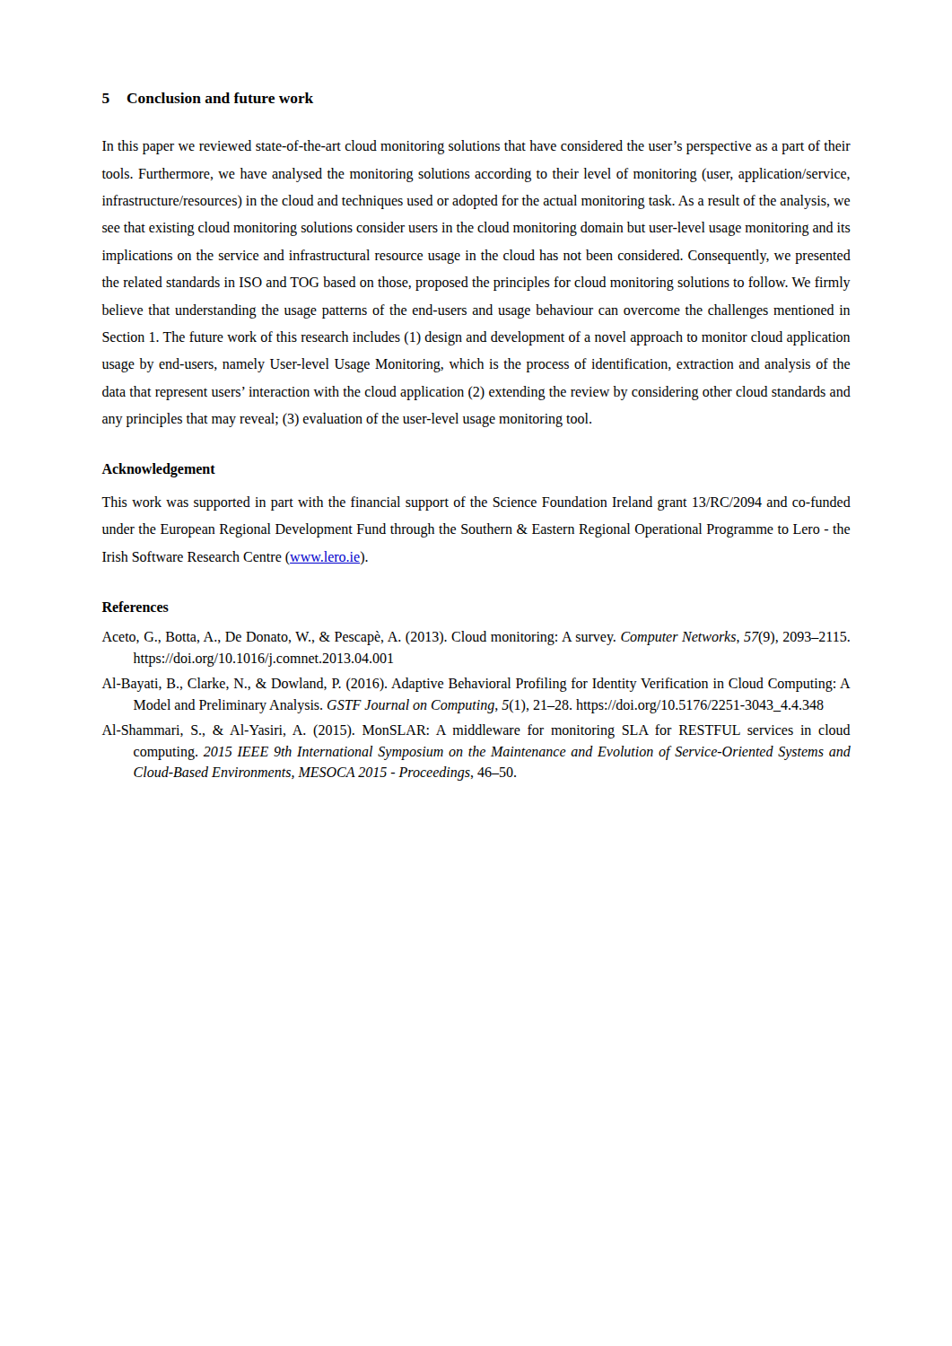5 Conclusion and future work
In this paper we reviewed state-of-the-art cloud monitoring solutions that have considered the user’s perspective as a part of their tools. Furthermore, we have analysed the monitoring solutions according to their level of monitoring (user, application/service, infrastructure/resources) in the cloud and techniques used or adopted for the actual monitoring task. As a result of the analysis, we see that existing cloud monitoring solutions consider users in the cloud monitoring domain but user-level usage monitoring and its implications on the service and infrastructural resource usage in the cloud has not been considered. Consequently, we presented the related standards in ISO and TOG based on those, proposed the principles for cloud monitoring solutions to follow. We firmly believe that understanding the usage patterns of the end-users and usage behaviour can overcome the challenges mentioned in Section 1. The future work of this research includes (1) design and development of a novel approach to monitor cloud application usage by end-users, namely User-level Usage Monitoring, which is the process of identification, extraction and analysis of the data that represent users’ interaction with the cloud application (2) extending the review by considering other cloud standards and any principles that may reveal; (3) evaluation of the user-level usage monitoring tool.
Acknowledgement
This work was supported in part with the financial support of the Science Foundation Ireland grant 13/RC/2094 and co-funded under the European Regional Development Fund through the Southern & Eastern Regional Operational Programme to Lero - the Irish Software Research Centre (www.lero.ie).
References
Aceto, G., Botta, A., De Donato, W., & Pescapè, A. (2013). Cloud monitoring: A survey. Computer Networks, 57(9), 2093–2115. https://doi.org/10.1016/j.comnet.2013.04.001
Al-Bayati, B., Clarke, N., & Dowland, P. (2016). Adaptive Behavioral Profiling for Identity Verification in Cloud Computing: A Model and Preliminary Analysis. GSTF Journal on Computing, 5(1), 21–28. https://doi.org/10.5176/2251-3043_4.4.348
Al-Shammari, S., & Al-Yasiri, A. (2015). MonSLAR: A middleware for monitoring SLA for RESTFUL services in cloud computing. 2015 IEEE 9th International Symposium on the Maintenance and Evolution of Service-Oriented Systems and Cloud-Based Environments, MESOCA 2015 - Proceedings, 46–50.